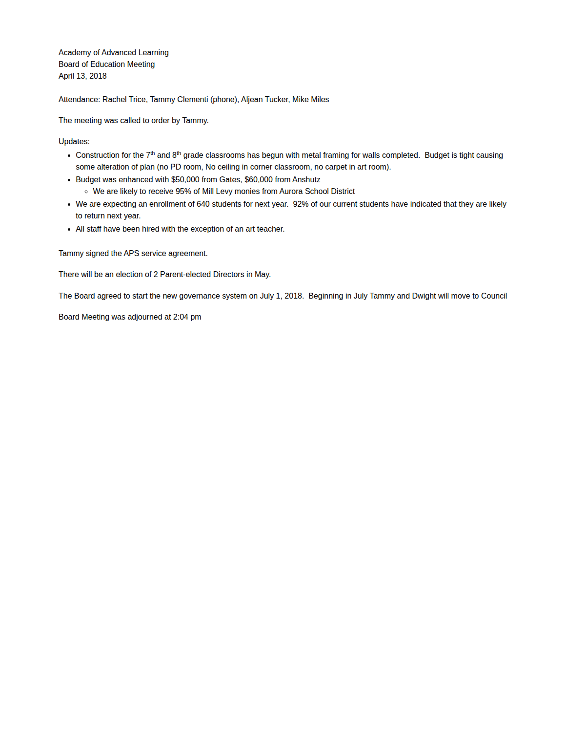Academy of Advanced Learning
Board of Education Meeting
April 13, 2018
Attendance: Rachel Trice, Tammy Clementi (phone), Aljean Tucker, Mike Miles
The meeting was called to order by Tammy.
Updates:
Construction for the 7th and 8th grade classrooms has begun with metal framing for walls completed. Budget is tight causing some alteration of plan (no PD room, No ceiling in corner classroom, no carpet in art room).
Budget was enhanced with $50,000 from Gates, $60,000 from Anshutz
We are likely to receive 95% of Mill Levy monies from Aurora School District
We are expecting an enrollment of 640 students for next year. 92% of our current students have indicated that they are likely to return next year.
All staff have been hired with the exception of an art teacher.
Tammy signed the APS service agreement.
There will be an election of 2 Parent-elected Directors in May.
The Board agreed to start the new governance system on July 1, 2018. Beginning in July Tammy and Dwight will move to Council
Board Meeting was adjourned at 2:04 pm